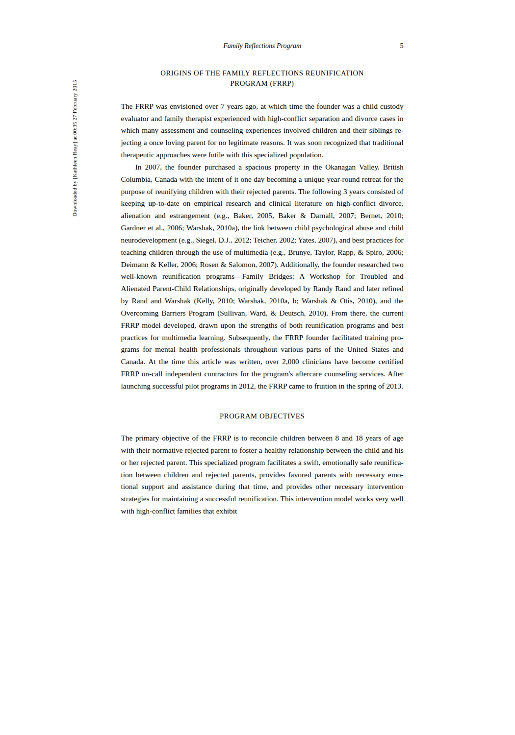Downloaded by [Kathleen Reay] at 00:35 27 February 2015
Family Reflections Program 5
ORIGINS OF THE FAMILY REFLECTIONS REUNIFICATION
PROGRAM (FRRP)
The FRRP was envisioned over 7 years ago, at which time the founder was a child custody evaluator and family therapist experienced with high-conflict separation and divorce cases in which many assessment and counseling experiences involved children and their siblings rejecting a once loving parent for no legitimate reasons. It was soon recognized that traditional therapeutic approaches were futile with this specialized population.
In 2007, the founder purchased a spacious property in the Okanagan Valley, British Columbia, Canada with the intent of it one day becoming a unique year-round retreat for the purpose of reunifying children with their rejected parents. The following 3 years consisted of keeping up-to-date on empirical research and clinical literature on high-conflict divorce, alienation and estrangement (e.g., Baker, 2005, Baker & Darnall, 2007; Bernet, 2010; Gardner et al., 2006; Warshak, 2010a), the link between child psychological abuse and child neurodevelopment (e.g., Siegel, D.J., 2012; Teicher, 2002; Yates, 2007), and best practices for teaching children through the use of multimedia (e.g., Brunye, Taylor, Rapp, & Spiro, 2006; Deimann & Keller, 2006; Rosen & Salomon, 2007). Additionally, the founder researched two well-known reunification programs—Family Bridges: A Workshop for Troubled and Alienated Parent-Child Relationships, originally developed by Randy Rand and later refined by Rand and Warshak (Kelly, 2010; Warshak, 2010a, b; Warshak & Otis, 2010), and the Overcoming Barriers Program (Sullivan, Ward, & Deutsch, 2010). From there, the current FRRP model developed, drawn upon the strengths of both reunification programs and best practices for multimedia learning. Subsequently, the FRRP founder facilitated training programs for mental health professionals throughout various parts of the United States and Canada. At the time this article was written, over 2,000 clinicians have become certified FRRP on-call independent contractors for the program's aftercare counseling services. After launching successful pilot programs in 2012, the FRRP came to fruition in the spring of 2013.
PROGRAM OBJECTIVES
The primary objective of the FRRP is to reconcile children between 8 and 18 years of age with their normative rejected parent to foster a healthy relationship between the child and his or her rejected parent. This specialized program facilitates a swift, emotionally safe reunification between children and rejected parents, provides favored parents with necessary emotional support and assistance during that time, and provides other necessary intervention strategies for maintaining a successful reunification. This intervention model works very well with high-conflict families that exhibit